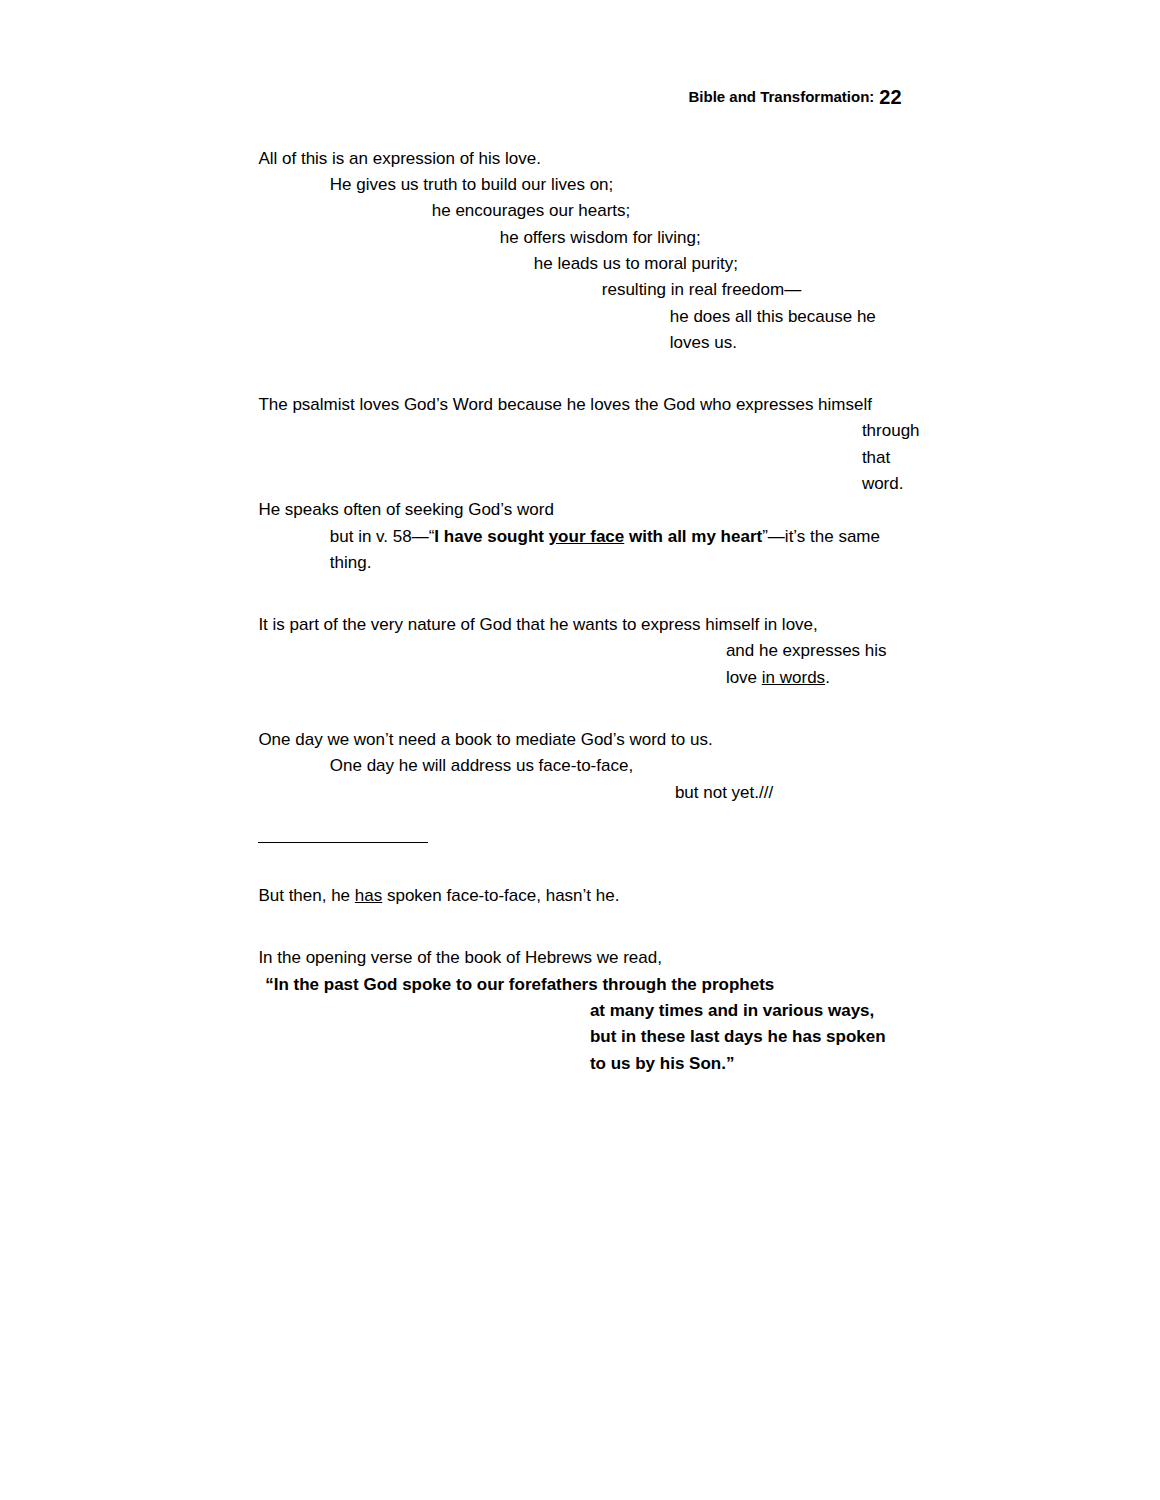Bible and Transformation:22
All of this is an expression of his love.
He gives us truth to build our lives on;
he encourages our hearts;
he offers wisdom for living;
he leads us to moral purity;
resulting in real freedom—
he does all this because he loves us.
The psalmist loves God’s Word because he loves the God who expresses himself
through that word.
He speaks often of seeking God’s word
but in v. 58—“I have sought your face with all my heart”—it’s the same thing.
It is part of the very nature of God that he wants to express himself in love,
and he expresses his love in words.
One day we won’t need a book to mediate God’s word to us.
One day he will address us face-to-face,
but not yet.///
But then, he has spoken face-to-face, hasn’t he.
In the opening verse of the book of Hebrews we read,
“In the past God spoke to our forefathers through the prophets
at many times and in various ways,
but in these last days he has spoken to us by his Son.”